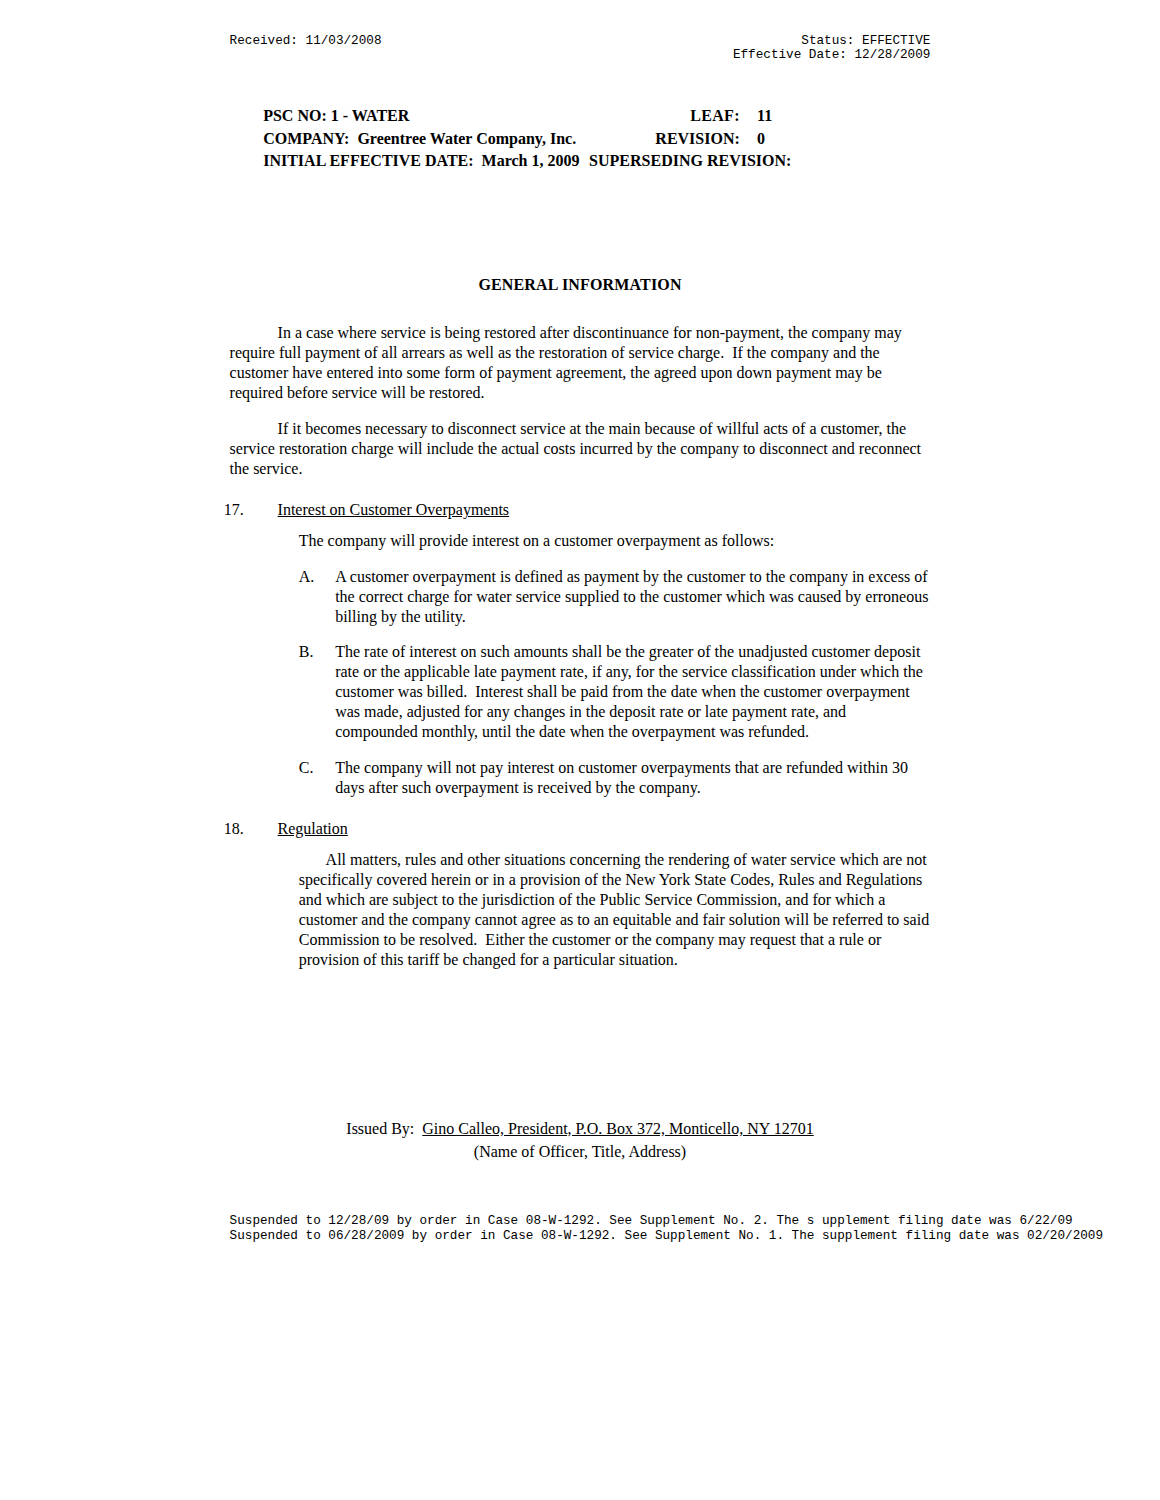Received: 11/03/2008
Status: EFFECTIVE Effective Date: 12/28/2009
| PSC NO: 1 - WATER | LEAF: | 11 |
| COMPANY: Greentree Water Company, Inc. | REVISION: | 0 |
| INITIAL EFFECTIVE DATE: March 1, 2009 | SUPERSEDING REVISION: |
GENERAL INFORMATION
In a case where service is being restored after discontinuance for non-payment, the company may require full payment of all arrears as well as the restoration of service charge. If the company and the customer have entered into some form of payment agreement, the agreed upon down payment may be required before service will be restored.
If it becomes necessary to disconnect service at the main because of willful acts of a customer, the service restoration charge will include the actual costs incurred by the company to disconnect and reconnect the service.
17. Interest on Customer Overpayments
The company will provide interest on a customer overpayment as follows:
A. A customer overpayment is defined as payment by the customer to the company in excess of the correct charge for water service supplied to the customer which was caused by erroneous billing by the utility.
B. The rate of interest on such amounts shall be the greater of the unadjusted customer deposit rate or the applicable late payment rate, if any, for the service classification under which the customer was billed. Interest shall be paid from the date when the customer overpayment was made, adjusted for any changes in the deposit rate or late payment rate, and compounded monthly, until the date when the overpayment was refunded.
C. The company will not pay interest on customer overpayments that are refunded within 30 days after such overpayment is received by the company.
18. Regulation
All matters, rules and other situations concerning the rendering of water service which are not specifically covered herein or in a provision of the New York State Codes, Rules and Regulations and which are subject to the jurisdiction of the Public Service Commission, and for which a customer and the company cannot agree as to an equitable and fair solution will be referred to said Commission to be resolved. Either the customer or the company may request that a rule or provision of this tariff be changed for a particular situation.
Issued By: Gino Calleo, President, P.O. Box 372, Monticello, NY 12701
(Name of Officer, Title, Address)
Suspended to 12/28/09 by order in Case 08-W-1292. See Supplement No. 2. The s upplement filing date was 6/22/09 Suspended to 06/28/2009 by order in Case 08-W-1292. See Supplement No. 1. The supplement filing date was 02/20/2009